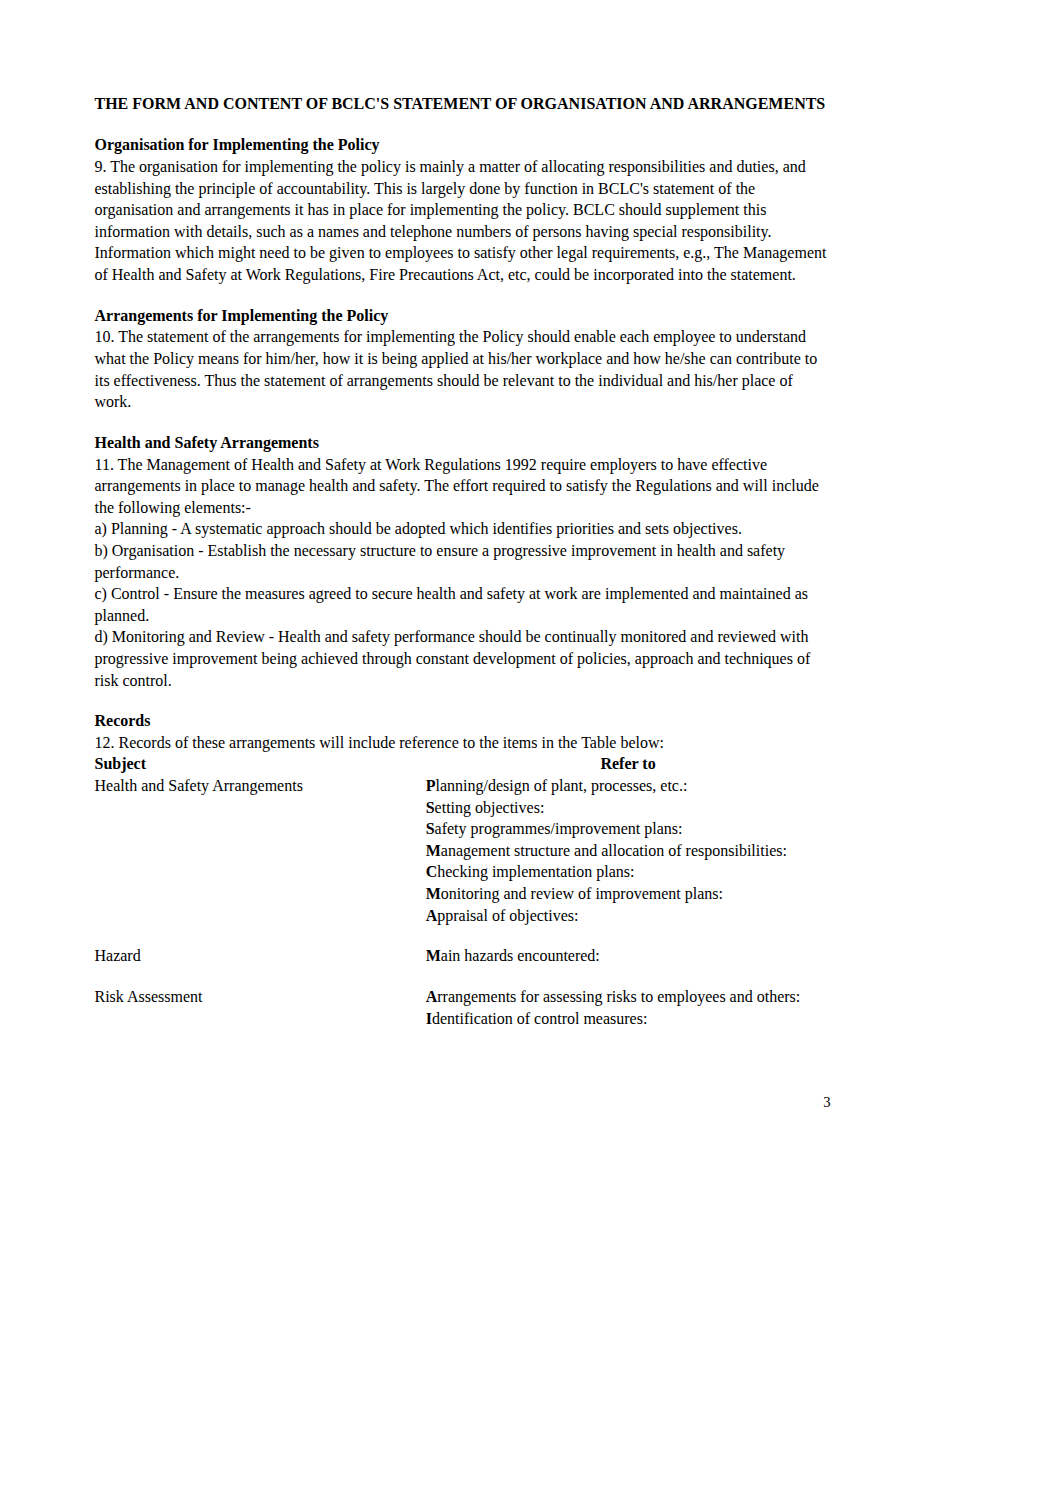THE FORM AND CONTENT OF BCLC'S STATEMENT OF ORGANISATION AND ARRANGEMENTS
Organisation for Implementing the Policy
9. The organisation for implementing the policy is mainly a matter of allocating responsibilities and duties, and establishing the principle of accountability. This is largely done by function in BCLC's statement of the organisation and arrangements it has in place for implementing the policy. BCLC should supplement this information with details, such as a names and telephone numbers of persons having special responsibility. Information which might need to be given to employees to satisfy other legal requirements, e.g., The Management of Health and Safety at Work Regulations, Fire Precautions Act, etc, could be incorporated into the statement.
Arrangements for Implementing the Policy
10. The statement of the arrangements for implementing the Policy should enable each employee to understand what the Policy means for him/her, how it is being applied at his/her workplace and how he/she can contribute to its effectiveness. Thus the statement of arrangements should be relevant to the individual and his/her place of work.
Health and Safety Arrangements
11. The Management of Health and Safety at Work Regulations 1992 require employers to have effective arrangements in place to manage health and safety. The effort required to satisfy the Regulations and will include the following elements:-
a) Planning - A systematic approach should be adopted which identifies priorities and sets objectives.
b) Organisation - Establish the necessary structure to ensure a progressive improvement in health and safety performance.
c) Control - Ensure the measures agreed to secure health and safety at work are implemented and maintained as planned.
d) Monitoring and Review - Health and safety performance should be continually monitored and reviewed with progressive improvement being achieved through constant development of policies, approach and techniques of risk control.
Records
12. Records of these arrangements will include reference to the items in the Table below:
| Subject | Refer to |
| --- | --- |
| Health and Safety Arrangements | P lanning/design of plant, processes, etc.: S etting objectives: S afety programmes/improvement plans: M anagement structure and allocation of responsibilities: C hecking implementation plans: M onitoring and review of improvement plans: A ppraisal of objectives: |
| Hazard | M ain hazards encountered: |
| Risk Assessment | A rrangements for assessing risks to employees and others: I dentification of control measures: |
3